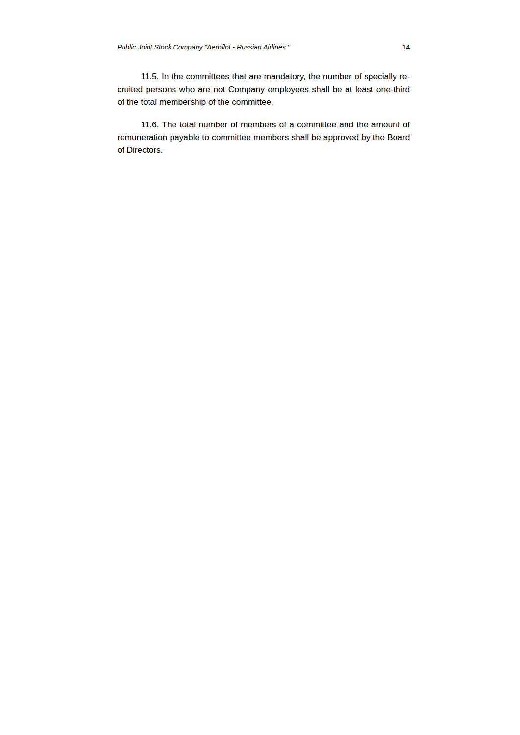Public Joint Stock Company "Aeroflot - Russian Airlines " 14
11.5. In the committees that are mandatory, the number of specially recruited persons who are not Company employees shall be at least one-third of the total membership of the committee.
11.6. The total number of members of a committee and the amount of remuneration payable to committee members shall be approved by the Board of Directors.